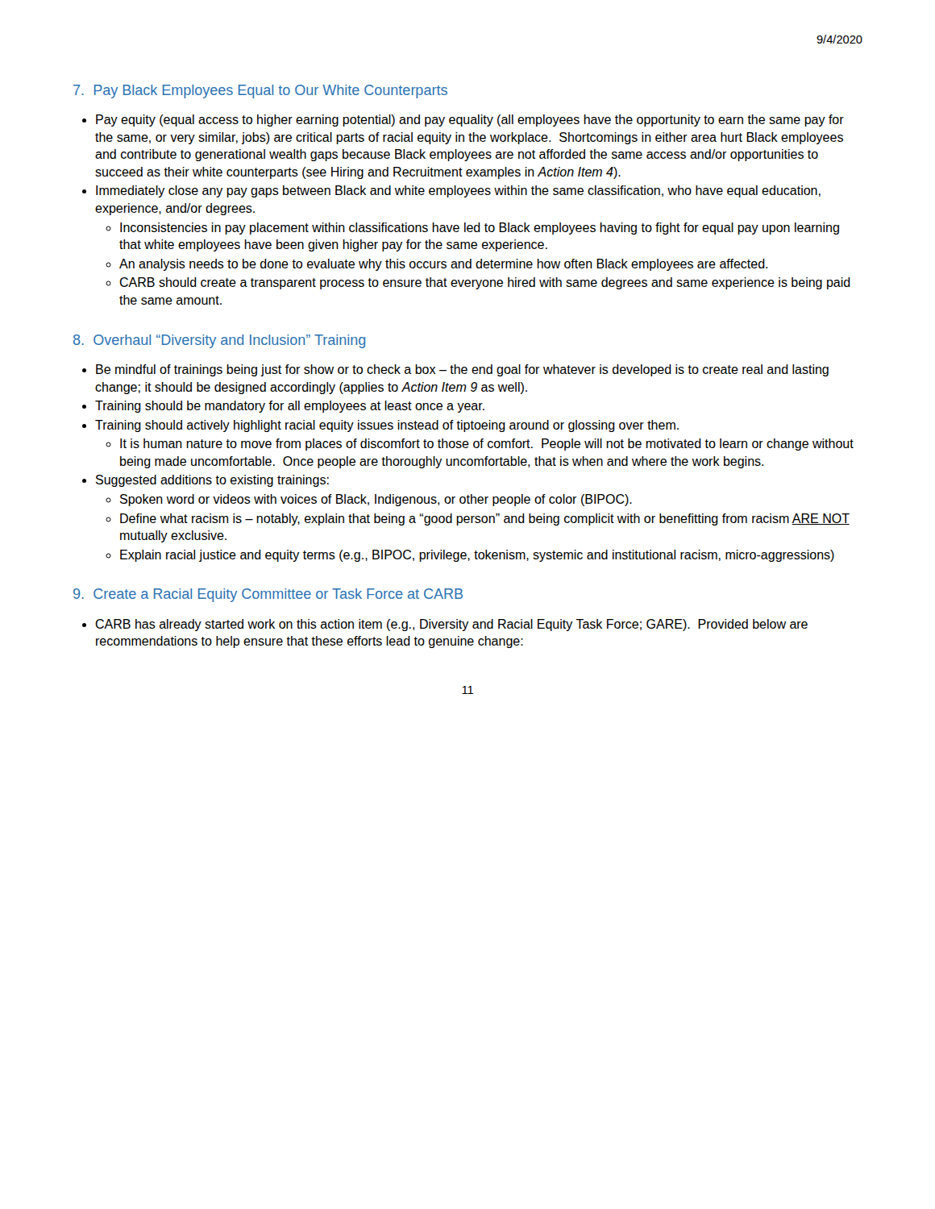9/4/2020
7. Pay Black Employees Equal to Our White Counterparts
Pay equity (equal access to higher earning potential) and pay equality (all employees have the opportunity to earn the same pay for the same, or very similar, jobs) are critical parts of racial equity in the workplace. Shortcomings in either area hurt Black employees and contribute to generational wealth gaps because Black employees are not afforded the same access and/or opportunities to succeed as their white counterparts (see Hiring and Recruitment examples in Action Item 4).
Immediately close any pay gaps between Black and white employees within the same classification, who have equal education, experience, and/or degrees.
Inconsistencies in pay placement within classifications have led to Black employees having to fight for equal pay upon learning that white employees have been given higher pay for the same experience.
An analysis needs to be done to evaluate why this occurs and determine how often Black employees are affected.
CARB should create a transparent process to ensure that everyone hired with same degrees and same experience is being paid the same amount.
8. Overhaul “Diversity and Inclusion” Training
Be mindful of trainings being just for show or to check a box – the end goal for whatever is developed is to create real and lasting change; it should be designed accordingly (applies to Action Item 9 as well).
Training should be mandatory for all employees at least once a year.
Training should actively highlight racial equity issues instead of tiptoeing around or glossing over them.
It is human nature to move from places of discomfort to those of comfort. People will not be motivated to learn or change without being made uncomfortable. Once people are thoroughly uncomfortable, that is when and where the work begins.
Suggested additions to existing trainings:
Spoken word or videos with voices of Black, Indigenous, or other people of color (BIPOC).
Define what racism is – notably, explain that being a “good person” and being complicit with or benefitting from racism ARE NOT mutually exclusive.
Explain racial justice and equity terms (e.g., BIPOC, privilege, tokenism, systemic and institutional racism, micro-aggressions)
9. Create a Racial Equity Committee or Task Force at CARB
CARB has already started work on this action item (e.g., Diversity and Racial Equity Task Force; GARE). Provided below are recommendations to help ensure that these efforts lead to genuine change:
11